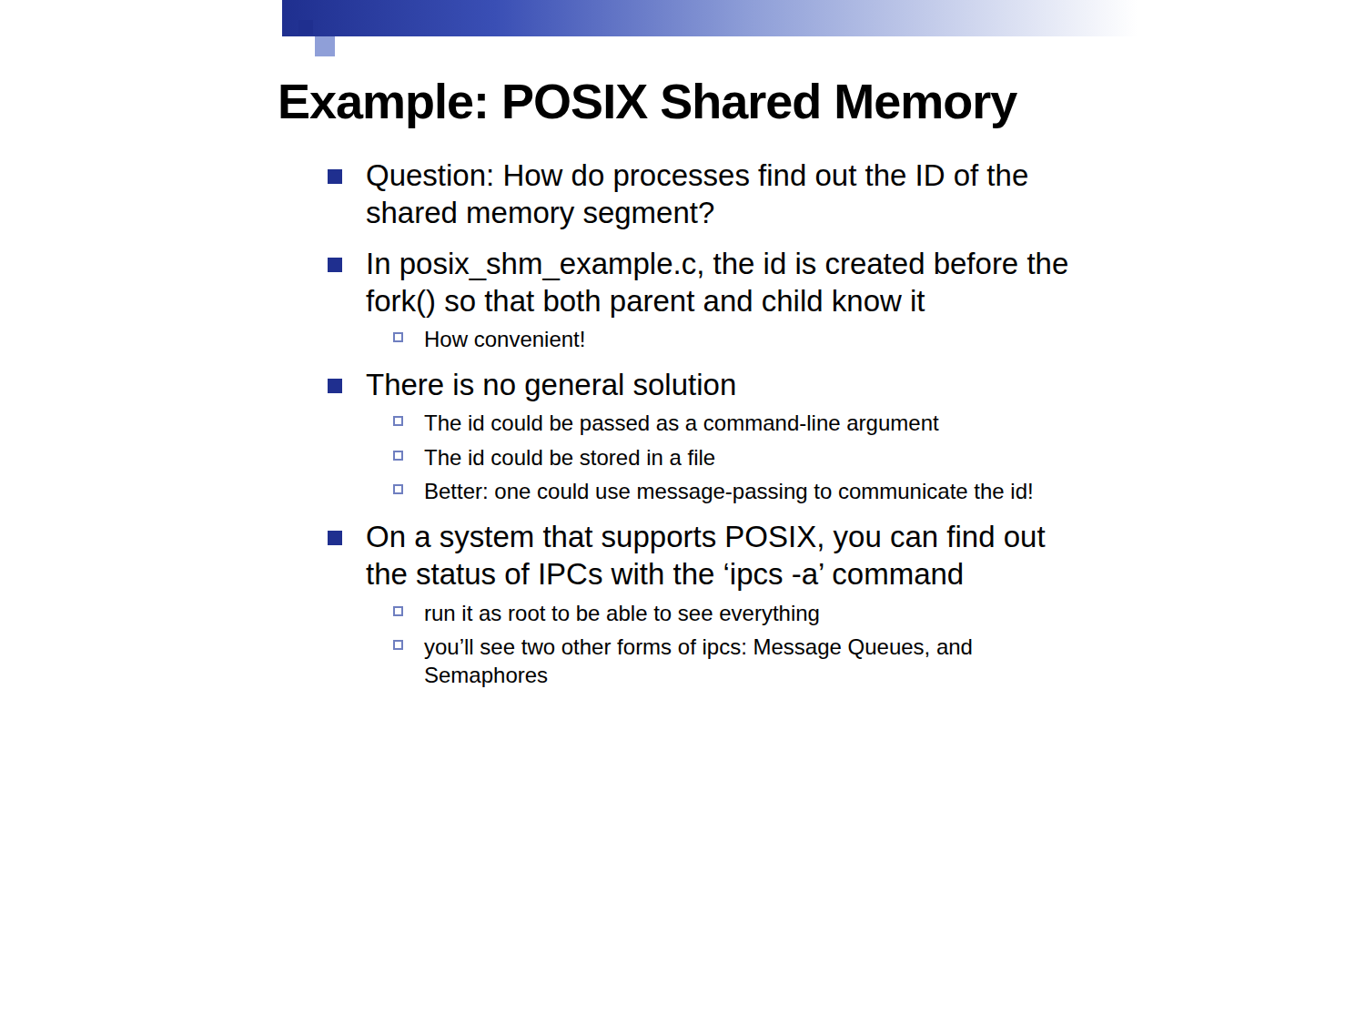Example: POSIX Shared Memory
Question: How do processes find out the ID of the shared memory segment?
In posix_shm_example.c, the id is created before the fork() so that both parent and child know it
How convenient!
There is no general solution
The id could be passed as a command-line argument
The id could be stored in a file
Better: one could use message-passing to communicate the id!
On a system that supports POSIX, you can find out the status of IPCs with the ‘ipcs -a’ command
run it as root to be able to see everything
you’ll see two other forms of ipcs: Message Queues, and Semaphores